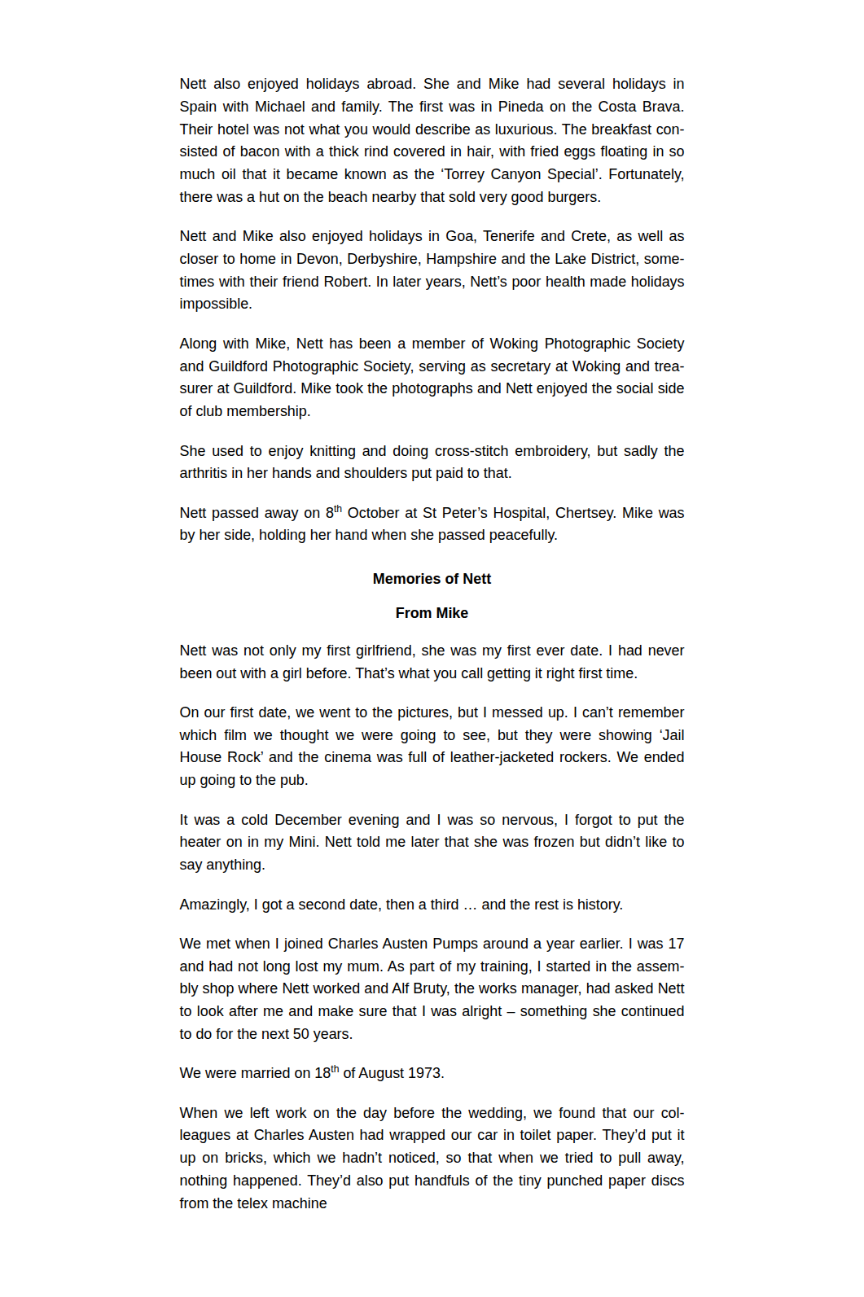Nett also enjoyed holidays abroad. She and Mike had several holidays in Spain with Michael and family. The first was in Pineda on the Costa Brava. Their hotel was not what you would describe as luxurious. The breakfast consisted of bacon with a thick rind covered in hair, with fried eggs floating in so much oil that it became known as the ‘Torrey Canyon Special’. Fortunately, there was a hut on the beach nearby that sold very good burgers.
Nett and Mike also enjoyed holidays in Goa, Tenerife and Crete, as well as closer to home in Devon, Derbyshire, Hampshire and the Lake District, sometimes with their friend Robert. In later years, Nett’s poor health made holidays impossible.
Along with Mike, Nett has been a member of Woking Photographic Society and Guildford Photographic Society, serving as secretary at Woking and treasurer at Guildford. Mike took the photographs and Nett enjoyed the social side of club membership.
She used to enjoy knitting and doing cross-stitch embroidery, but sadly the arthritis in her hands and shoulders put paid to that.
Nett passed away on 8th October at St Peter’s Hospital, Chertsey. Mike was by her side, holding her hand when she passed peacefully.
Memories of Nett
From Mike
Nett was not only my first girlfriend, she was my first ever date. I had never been out with a girl before. That’s what you call getting it right first time.
On our first date, we went to the pictures, but I messed up. I can’t remember which film we thought we were going to see, but they were showing ‘Jail House Rock’ and the cinema was full of leather-jacketed rockers. We ended up going to the pub.
It was a cold December evening and I was so nervous, I forgot to put the heater on in my Mini. Nett told me later that she was frozen but didn’t like to say anything.
Amazingly, I got a second date, then a third … and the rest is history.
We met when I joined Charles Austen Pumps around a year earlier. I was 17 and had not long lost my mum. As part of my training, I started in the assembly shop where Nett worked and Alf Bruty, the works manager, had asked Nett to look after me and make sure that I was alright – something she continued to do for the next 50 years.
We were married on 18th of August 1973.
When we left work on the day before the wedding, we found that our colleagues at Charles Austen had wrapped our car in toilet paper. They’d put it up on bricks, which we hadn’t noticed, so that when we tried to pull away, nothing happened. They’d also put handfuls of the tiny punched paper discs from the telex machine